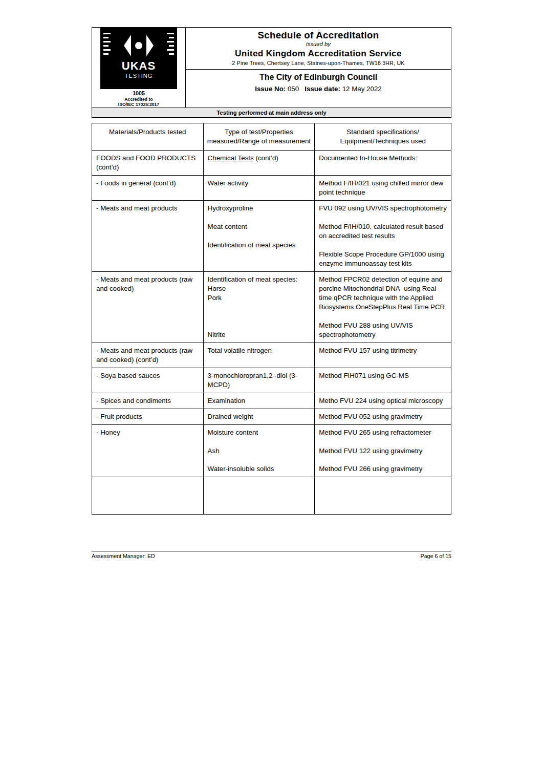| UKAS TESTING 1005 Accredited to ISO/IEC 17025:2017 | Schedule of Accreditation issued by United Kingdom Accreditation Service 2 Pine Trees, Chertsey Lane, Staines-upon-Thames, TW18 3HR, UK The City of Edinburgh Council Issue No: 050 Issue date: 12 May 2022 |
Testing performed at main address only
| Materials/Products tested | Type of test/Properties measured/Range of measurement | Standard specifications/ Equipment/Techniques used |
| --- | --- | --- |
| FOODS and FOOD PRODUCTS (cont’d) | Chemical Tests (cont’d) | Documented In-House Methods: |
| - Foods in general (cont’d) | Water activity | Method F/IH/021 using chilled mirror dew point technique |
| - Meats and meat products | Hydroxyproline Meat content Identification of meat species | FVU 092 using UV/VIS spectrophotometry Method F/IH/010, calculated result based on accredited test results Flexible Scope Procedure GP/1000 using enzyme immunoassay test kits |
| - Meats and meat products (raw and cooked) | Identification of meat species: Horse Pork Nitrite | Method FPCR02 detection of equine and porcine Mitochondrial DNA using Real time qPCR technique with the Applied Biosystems OneStepPlus Real Time PCR Method FVU 288 using UV/VIS spectrophotometry |
| - Meats and meat products (raw and cooked) (cont’d) | Total volatile nitrogen | Method FVU 157 using titrimetry |
| - Soya based sauces | 3-monochloropran1,2 -diol (3-MCPD) | Method FIH071 using GC-MS |
| - Spices and condiments | Examination | Metho FVU 224 using optical microscopy |
| - Fruit products | Drained weight | Method FVU 052 using gravimetry |
| - Honey | Moisture content Ash Water-insoluble solids | Method FVU 265 using refractometer Method FVU 122 using gravimetry Method FVU 266 using gravimetry |
Assessment Manager: ED Page 6 of 15